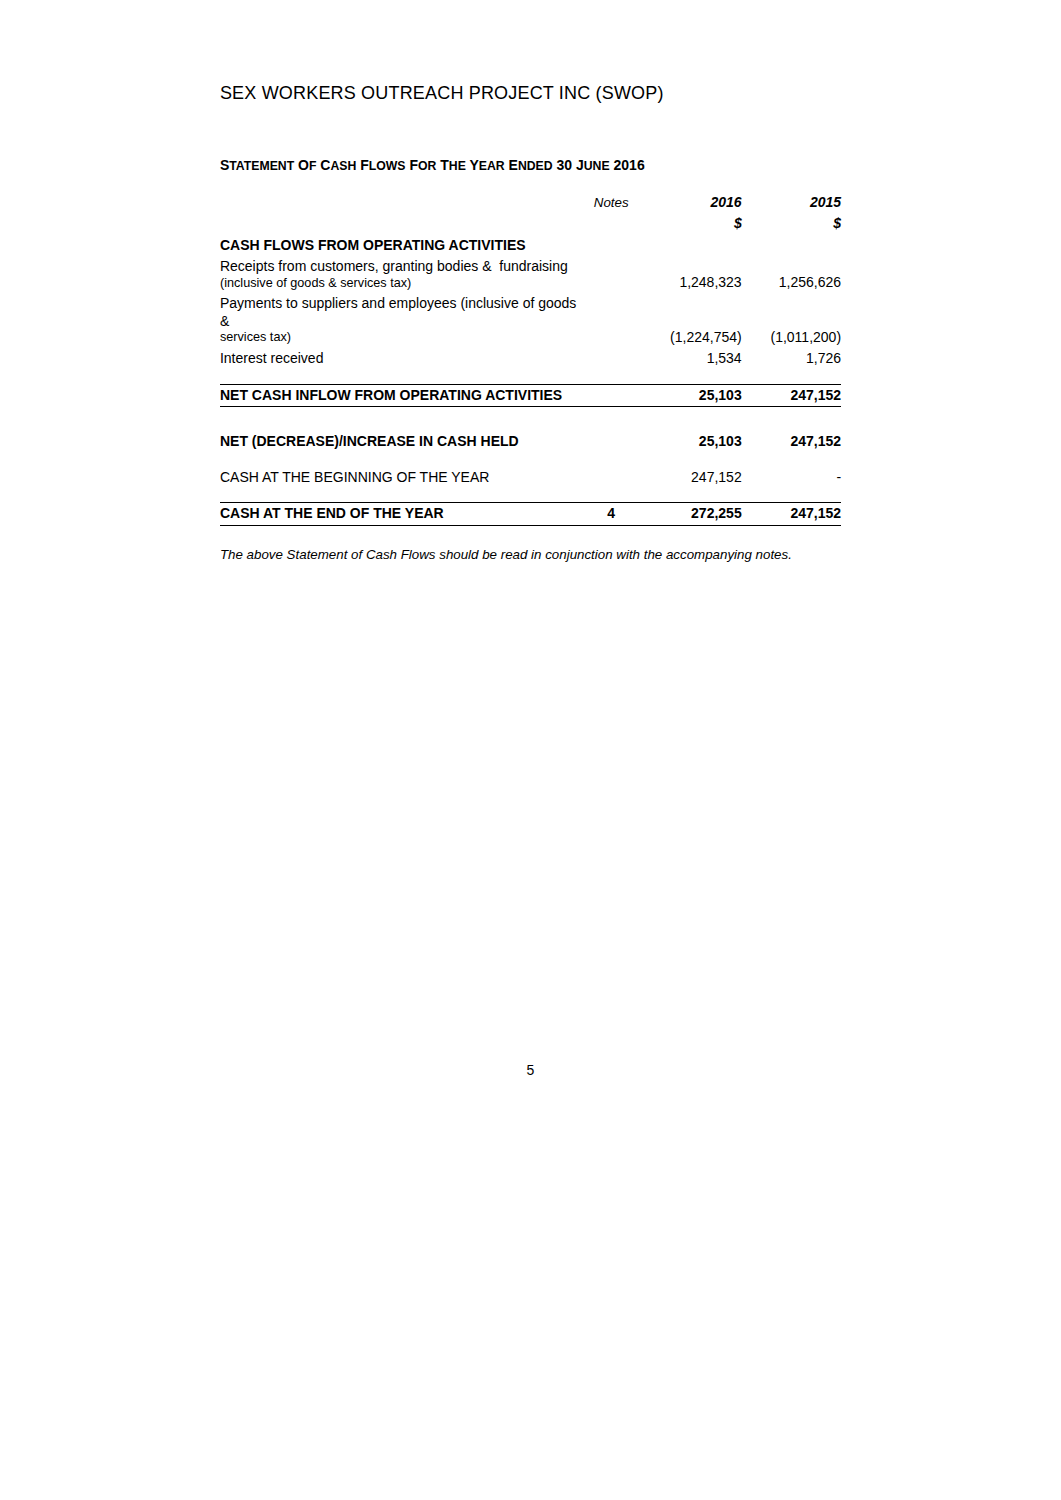SEX WORKERS OUTREACH PROJECT INC (SWOP)
STATEMENT OF CASH FLOWS FOR THE YEAR ENDED 30 JUNE 2016
| | Notes | 2016 | 2015 |
| | | $ | $ |
| CASH FLOWS FROM OPERATING ACTIVITIES | | | |
| Receipts from customers, granting bodies & fundraising (inclusive of goods & services tax) | | 1,248,323 | 1,256,626 |
| Payments to suppliers and employees (inclusive of goods & services tax) | | (1,224,754) | (1,011,200) |
| Interest received | | 1,534 | 1,726 |
| NET CASH INFLOW FROM OPERATING ACTIVITIES | | 25,103 | 247,152 |
| NET (DECREASE)/INCREASE IN CASH HELD | | 25,103 | 247,152 |
| CASH AT THE BEGINNING OF THE YEAR | | 247,152 | - |
| CASH AT THE END OF THE YEAR | 4 | 272,255 | 247,152 |
The above Statement of Cash Flows should be read in conjunction with the accompanying notes.
5